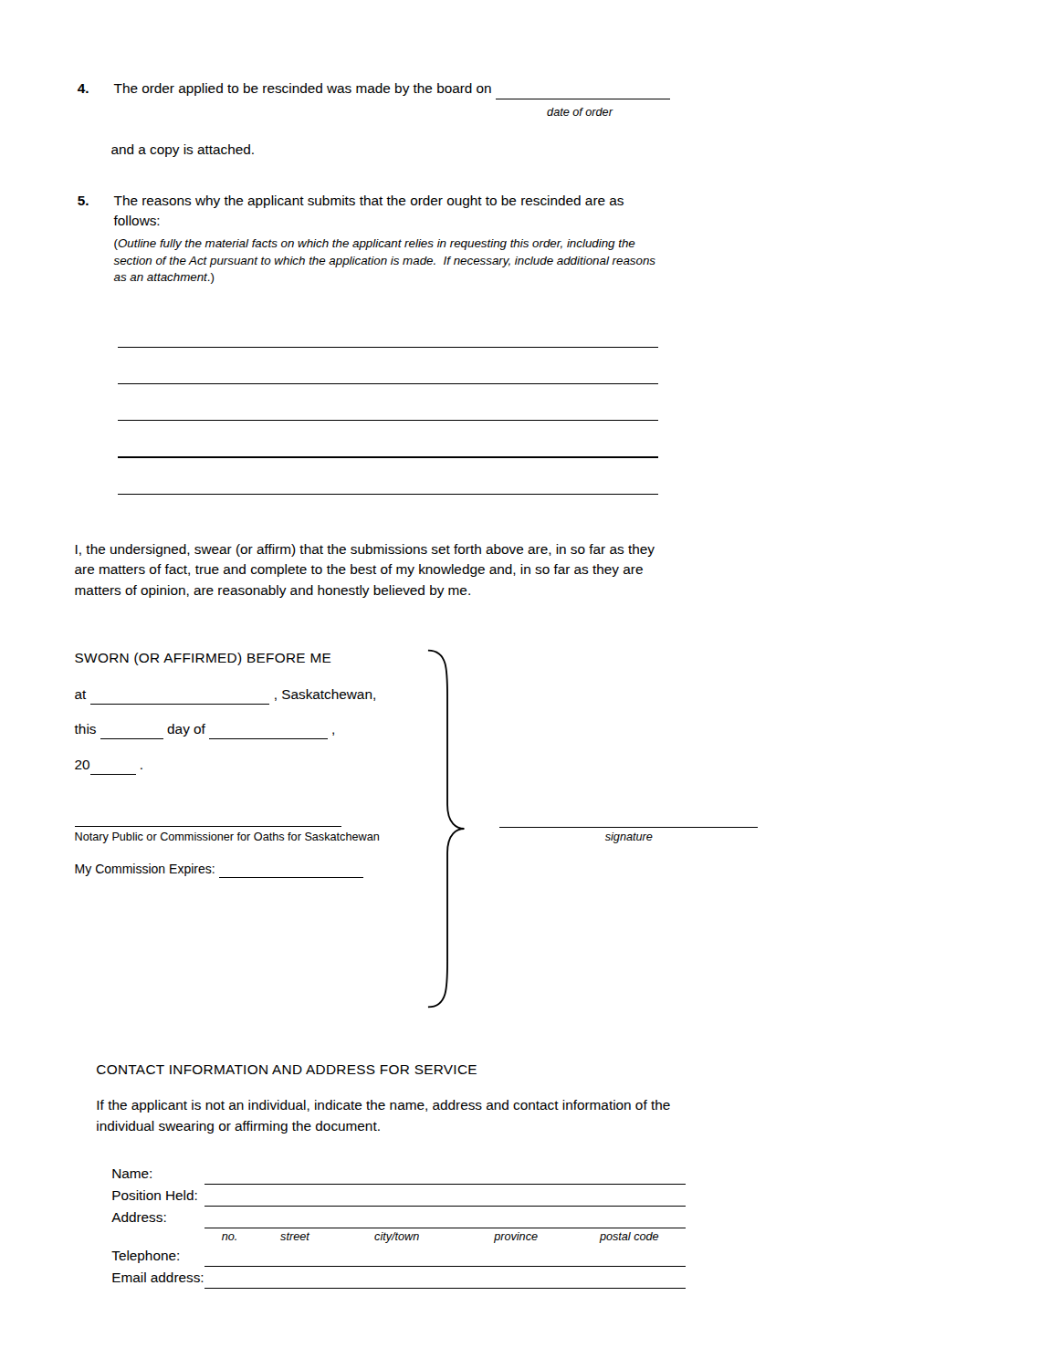4.
The order applied to be rescinded was made by the board on
The order applied to be rescinded was made by the board on date of order
and a copy is attached.
5.
The reasons why the applicant submits that the order ought to be rescinded are as follows:
(Outline fully the material facts on which the applicant relies in requesting this order, including the section of the Act pursuant to which the application is made. If necessary, include additional reasons as an attachment.)
I, the undersigned, swear (or affirm) that the submissions set forth above are, in so far as they are matters of fact, true and complete to the best of my knowledge and, in so far as they are matters of opinion, are reasonably and honestly believed by me.
SWORN (OR AFFIRMED) BEFORE ME
at , Saskatchewan,
this day of ,
20 .
Notary Public or Commissioner for Oaths for Saskatchewan
My Commission Expires:
signature
CONTACT INFORMATION AND ADDRESS FOR SERVICE
If the applicant is not an individual, indicate the name, address and contact information of the individual swearing or affirming the document.
| Name: | |
| Position Held: | |
| Address: | |
| | no. | street | city/town | province | postal code |
| Telephone: | |
| Email address: | |